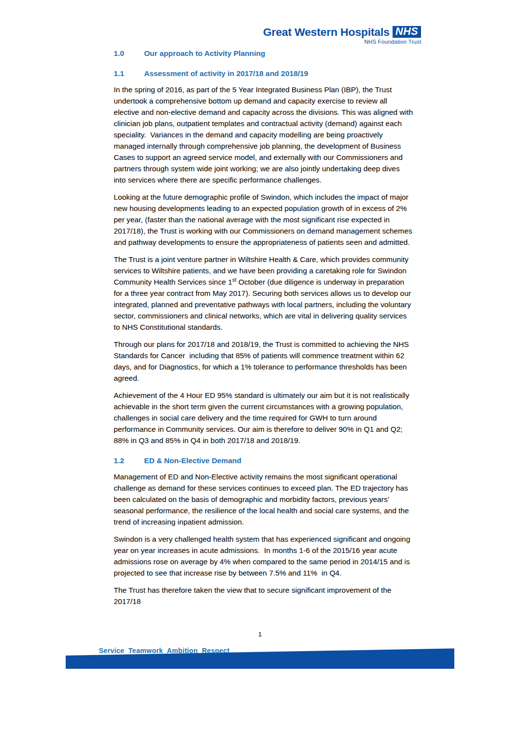Great Western Hospitals NHS NHS Foundation Trust
1.0 Our approach to Activity Planning
1.1 Assessment of activity in 2017/18 and 2018/19
In the spring of 2016, as part of the 5 Year Integrated Business Plan (IBP), the Trust undertook a comprehensive bottom up demand and capacity exercise to review all elective and non-elective demand and capacity across the divisions. This was aligned with clinician job plans, outpatient templates and contractual activity (demand) against each speciality. Variances in the demand and capacity modelling are being proactively managed internally through comprehensive job planning, the development of Business Cases to support an agreed service model, and externally with our Commissioners and partners through system wide joint working; we are also jointly undertaking deep dives into services where there are specific performance challenges.
Looking at the future demographic profile of Swindon, which includes the impact of major new housing developments leading to an expected population growth of in excess of 2% per year, (faster than the national average with the most significant rise expected in 2017/18), the Trust is working with our Commissioners on demand management schemes and pathway developments to ensure the appropriateness of patients seen and admitted.
The Trust is a joint venture partner in Wiltshire Health & Care, which provides community services to Wiltshire patients, and we have been providing a caretaking role for Swindon Community Health Services since 1st October (due diligence is underway in preparation for a three year contract from May 2017). Securing both services allows us to develop our integrated, planned and preventative pathways with local partners, including the voluntary sector, commissioners and clinical networks, which are vital in delivering quality services to NHS Constitutional standards.
Through our plans for 2017/18 and 2018/19, the Trust is committed to achieving the NHS Standards for Cancer including that 85% of patients will commence treatment within 62 days, and for Diagnostics, for which a 1% tolerance to performance thresholds has been agreed.
Achievement of the 4 Hour ED 95% standard is ultimately our aim but it is not realistically achievable in the short term given the current circumstances with a growing population, challenges in social care delivery and the time required for GWH to turn around performance in Community services. Our aim is therefore to deliver 90% in Q1 and Q2; 88% in Q3 and 85% in Q4 in both 2017/18 and 2018/19.
1.2 ED & Non-Elective Demand
Management of ED and Non-Elective activity remains the most significant operational challenge as demand for these services continues to exceed plan. The ED trajectory has been calculated on the basis of demographic and morbidity factors, previous years’ seasonal performance, the resilience of the local health and social care systems, and the trend of increasing inpatient admission.
Swindon is a very challenged health system that has experienced significant and ongoing year on year increases in acute admissions. In months 1-6 of the 2015/16 year acute admissions rose on average by 4% when compared to the same period in 2014/15 and is projected to see that increase rise by between 7.5% and 11% in Q4.
The Trust has therefore taken the view that to secure significant improvement of the 2017/18
1
Service Teamwork Ambition Respect